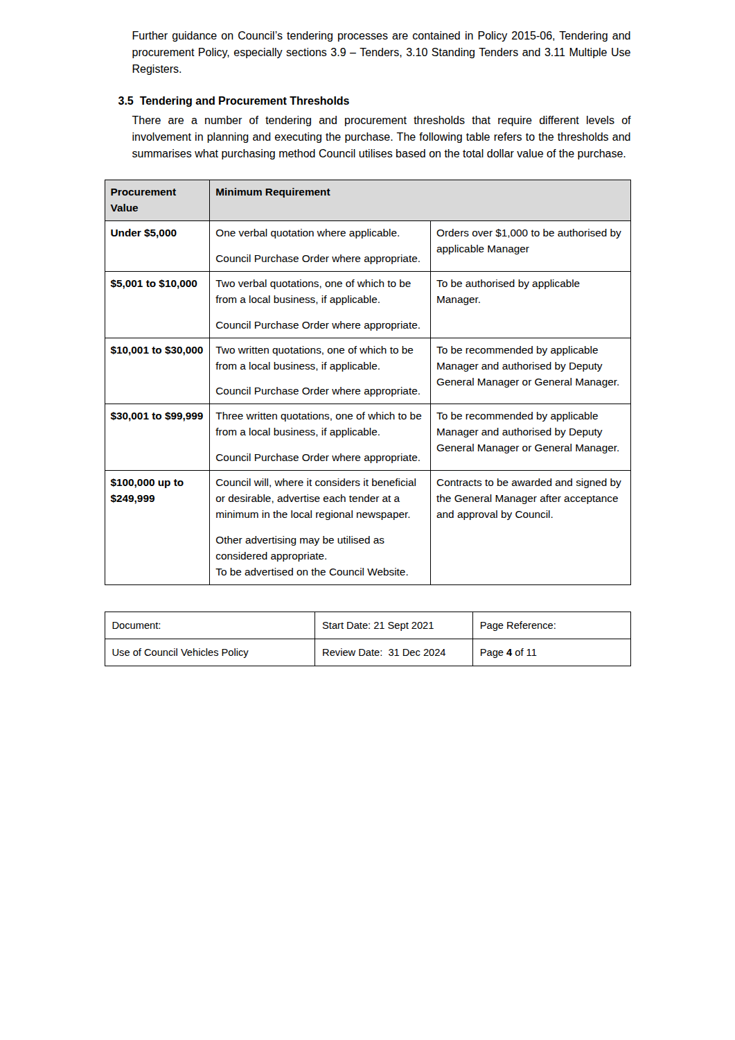Further guidance on Council’s tendering processes are contained in Policy 2015-06, Tendering and procurement Policy, especially sections 3.9 – Tenders, 3.10 Standing Tenders and 3.11 Multiple Use Registers.
3.5 Tendering and Procurement Thresholds
There are a number of tendering and procurement thresholds that require different levels of involvement in planning and executing the purchase. The following table refers to the thresholds and summarises what purchasing method Council utilises based on the total dollar value of the purchase.
| Procurement Value | Minimum Requirement |
| --- | --- |
| Under $5,000 | One verbal quotation where applicable. Council Purchase Order where appropriate. | Orders over $1,000 to be authorised by applicable Manager |
| $5,001 to $10,000 | Two verbal quotations, one of which to be from a local business, if applicable. Council Purchase Order where appropriate. | To be authorised by applicable Manager. |
| $10,001 to $30,000 | Two written quotations, one of which to be from a local business, if applicable. Council Purchase Order where appropriate. | To be recommended by applicable Manager and authorised by Deputy General Manager or General Manager. |
| $30,001 to $99,999 | Three written quotations, one of which to be from a local business, if applicable. Council Purchase Order where appropriate. | To be recommended by applicable Manager and authorised by Deputy General Manager or General Manager. |
| $100,000 up to $249,999 | Council will, where it considers it beneficial or desirable, advertise each tender at a minimum in the local regional newspaper. Other advertising may be utilised as considered appropriate. To be advertised on the Council Website. | Contracts to be awarded and signed by the General Manager after acceptance and approval by Council. |
| Document: | Start Date: 21 Sept 2021 | Page Reference: |
| Use of Council Vehicles Policy | Review Date: 31 Dec 2024 | Page 4 of 11 |